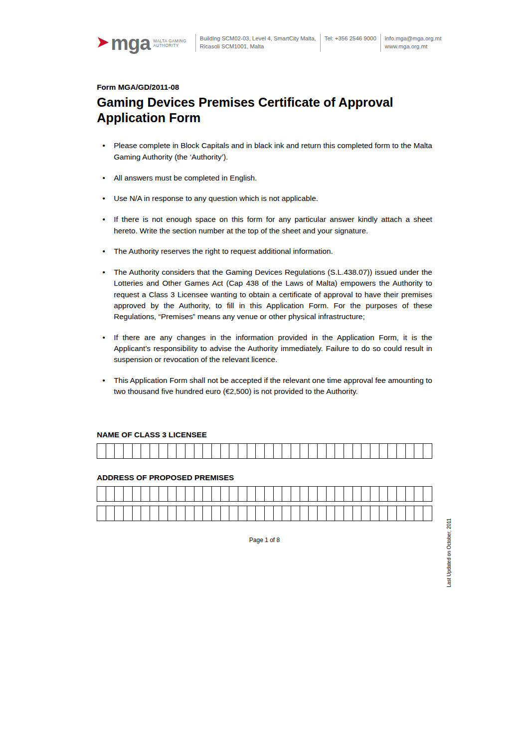➤ mga MALTA GAMING
AUTHORITY
Building SCM02-03, Level 4, SmartCity Malta,
Ricasoli SCM1001, Malta
Tel: +356 2546 9000
info.mga@mga.org.mt
www.mga.org.mt
Form MGA/GD/2011-08
Gaming Devices Premises Certificate of Approval Application Form
Please complete in Block Capitals and in black ink and return this completed form to the Malta Gaming Authority (the ‘Authority’).
All answers must be completed in English.
Use N/A in response to any question which is not applicable.
If there is not enough space on this form for any particular answer kindly attach a sheet hereto. Write the section number at the top of the sheet and your signature.
The Authority reserves the right to request additional information.
The Authority considers that the Gaming Devices Regulations (S.L.438.07)) issued under the Lotteries and Other Games Act (Cap 438 of the Laws of Malta) empowers the Authority to request a Class 3 Licensee wanting to obtain a certificate of approval to have their premises approved by the Authority, to fill in this Application Form. For the purposes of these Regulations, “Premises” means any venue or other physical infrastructure;
If there are any changes in the information provided in the Application Form, it is the Applicant’s responsibility to advise the Authority immediately. Failure to do so could result in suspension or revocation of the relevant licence.
This Application Form shall not be accepted if the relevant one time approval fee amounting to two thousand five hundred euro (€2,500) is not provided to the Authority.
NAME OF CLASS 3 LICENSEE
ADDRESS OF PROPOSED PREMISES
Last Updated on October, 2011
Page 1 of 8